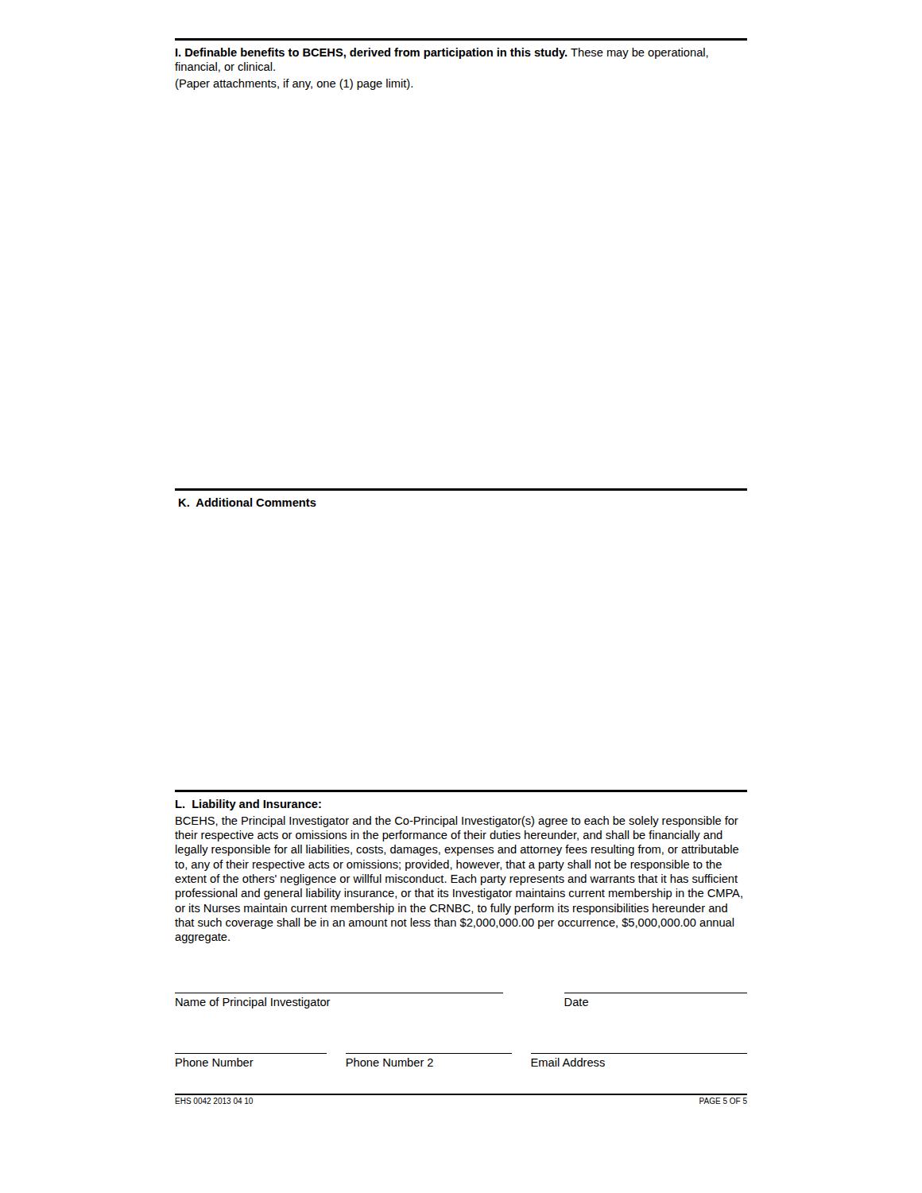I. Definable benefits to BCEHS, derived from participation in this study. These may be operational, financial, or clinical.
(Paper attachments, if any, one (1) page limit).
K. Additional Comments
L. Liability and Insurance:
BCEHS, the Principal Investigator and the Co-Principal Investigator(s) agree to each be solely responsible for their respective acts or omissions in the performance of their duties hereunder, and shall be financially and legally responsible for all liabilities, costs, damages, expenses and attorney fees resulting from, or attributable to, any of their respective acts or omissions; provided, however, that a party shall not be responsible to the extent of the others' negligence or willful misconduct. Each party represents and warrants that it has sufficient professional and general liability insurance, or that its Investigator maintains current membership in the CMPA, or its Nurses maintain current membership in the CRNBC, to fully perform its responsibilities hereunder and that such coverage shall be in an amount not less than $2,000,000.00 per occurrence, $5,000,000.00 annual aggregate.
Name of Principal Investigator
Date
Phone Number
Phone Number 2
Email Address
EHS 0042 2013 04 10 PAGE 5 OF 5